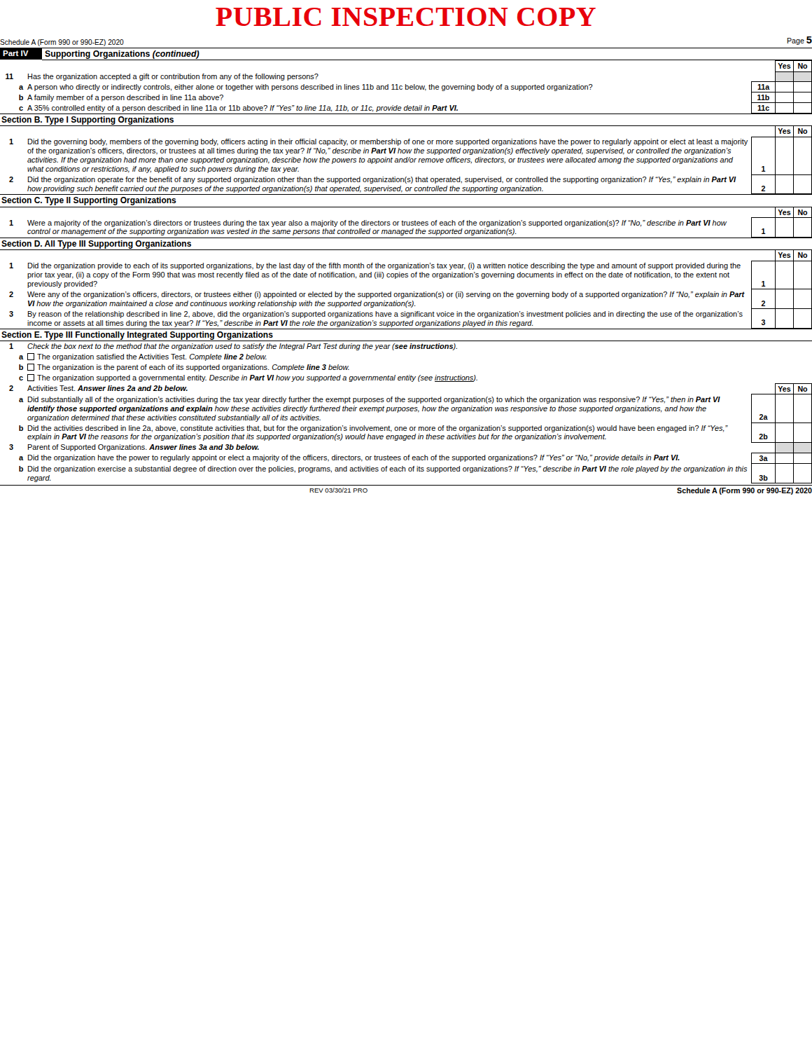PUBLIC INSPECTION COPY
Schedule A (Form 990 or 990-EZ) 2020
Page 5
| Part IV | Supporting Organizations (continued) |
| | Yes | No |
| 11 | | Has the organization accepted a gift or contribution from any of the following persons? | | | |
| | a | A person who directly or indirectly controls, either alone or together with persons described in lines 11b and 11c below, the governing body of a supported organization? | 11a | | |
| | b | A family member of a person described in line 11a above? | 11b | | |
| | c | A 35% controlled entity of a person described in line 11a or 11b above? If “Yes” to line 11a, 11b, or 11c, provide detail in Part VI. | 11c | | |
| Section B. Type I Supporting Organizations |
| | Yes | No |
| 1 | | Did the governing body, members of the governing body, officers acting in their official capacity, or membership of one or more supported organizations have the power to regularly appoint or elect at least a majority of the organization’s officers, directors, or trustees at all times during the tax year? If “No,” describe in Part VI how the supported organization(s) effectively operated, supervised, or controlled the organization’s activities. If the organization had more than one supported organization, describe how the powers to appoint and/or remove officers, directors, or trustees were allocated among the supported organizations and what conditions or restrictions, if any, applied to such powers during the tax year. | 1 | | |
| 2 | | Did the organization operate for the benefit of any supported organization other than the supported organization(s) that operated, supervised, or controlled the supporting organization? If “Yes,” explain in Part VI how providing such benefit carried out the purposes of the supported organization(s) that operated, supervised, or controlled the supporting organization. | 2 | | |
| Section C. Type II Supporting Organizations |
| | Yes | No |
| 1 | | Were a majority of the organization’s directors or trustees during the tax year also a majority of the directors or trustees of each of the organization’s supported organization(s)? If “No,” describe in Part VI how control or management of the supporting organization was vested in the same persons that controlled or managed the supported organization(s). | 1 | | |
| Section D. All Type III Supporting Organizations |
| | Yes | No |
| 1 | | Did the organization provide to each of its supported organizations, by the last day of the fifth month of the organization’s tax year, (i) a written notice describing the type and amount of support provided during the prior tax year, (ii) a copy of the Form 990 that was most recently filed as of the date of notification, and (iii) copies of the organization’s governing documents in effect on the date of notification, to the extent not previously provided? | 1 | | |
| 2 | | Were any of the organization’s officers, directors, or trustees either (i) appointed or elected by the supported organization(s) or (ii) serving on the governing body of a supported organization? If “No,” explain in Part VI how the organization maintained a close and continuous working relationship with the supported organization(s). | 2 | | |
| 3 | | By reason of the relationship described in line 2, above, did the organization’s supported organizations have a significant voice in the organization’s investment policies and in directing the use of the organization’s income or assets at all times during the tax year? If “Yes,” describe in Part VI the role the organization’s supported organizations played in this regard. | 3 | | |
| Section E. Type III Functionally Integrated Supporting Organizations |
| 1 | | Check the box next to the method that the organization used to satisfy the Integral Part Test during the year ( see instructions ). |
| | a | The organization satisfied the Activities Test. Complete line 2 below. |
| | b | The organization is the parent of each of its supported organizations. Complete line 3 below. |
| | c | The organization supported a governmental entity. Describe in Part VI how you supported a governmental entity (see instructions ). |
| 2 | | Activities Test. Answer lines 2a and 2b below. | | Yes | No |
| | a | Did substantially all of the organization’s activities during the tax year directly further the exempt purposes of the supported organization(s) to which the organization was responsive? If “Yes,” then in Part VI identify those supported organizations and explain how these activities directly furthered their exempt purposes, how the organization was responsive to those supported organizations, and how the organization determined that these activities constituted substantially all of its activities. | 2a | | |
| | b | Did the activities described in line 2a, above, constitute activities that, but for the organization’s involvement, one or more of the organization’s supported organization(s) would have been engaged in? If “Yes,” explain in Part VI the reasons for the organization’s position that its supported organization(s) would have engaged in these activities but for the organization’s involvement. | 2b | | |
| 3 | | Parent of Supported Organizations. Answer lines 3a and 3b below. | | | |
| | a | Did the organization have the power to regularly appoint or elect a majority of the officers, directors, or trustees of each of the supported organizations? If “Yes” or “No,” provide details in Part VI. | 3a | | |
| | b | Did the organization exercise a substantial degree of direction over the policies, programs, and activities of each of its supported organizations? If “Yes,” describe in Part VI the role played by the organization in this regard. | 3b | | |
REV 03/30/21 PRO
Schedule A (Form 990 or 990-EZ) 2020